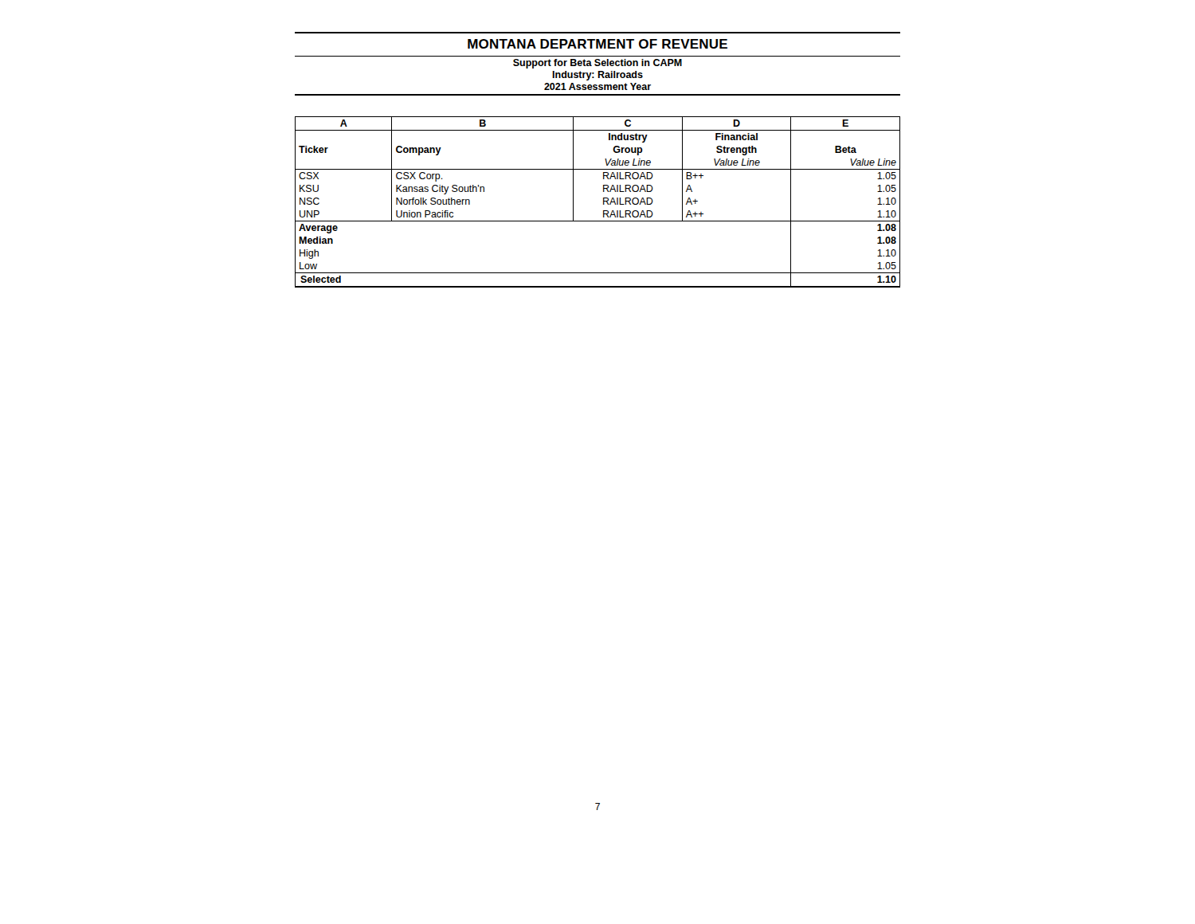MONTANA DEPARTMENT OF REVENUE
Support for Beta Selection in CAPM
Industry: Railroads
2021 Assessment Year
| A | B | C | D | E |
| | | Industry | Financial | |
| Ticker | Company | Group | Strength | Beta |
| | | Value Line | Value Line | Value Line |
| CSX | CSX Corp. | RAILROAD | B++ | 1.05 |
| KSU | Kansas City South'n | RAILROAD | A | 1.05 |
| NSC | Norfolk Southern | RAILROAD | A+ | 1.10 |
| UNP | Union Pacific | RAILROAD | A++ | 1.10 |
| Average | | | | 1.08 |
| Median | | | | 1.08 |
| High | | | | 1.10 |
| Low | | | | 1.05 |
| Selected | | | | 1.10 |
7